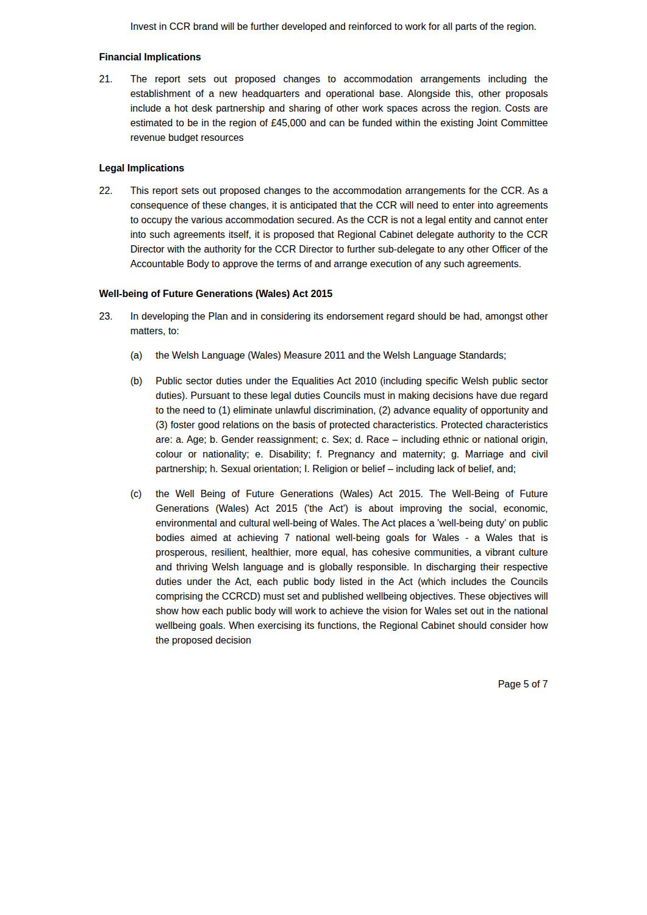Invest in CCR brand will be further developed and reinforced to work for all parts of the region.
Financial Implications
21. The report sets out proposed changes to accommodation arrangements including the establishment of a new headquarters and operational base. Alongside this, other proposals include a hot desk partnership and sharing of other work spaces across the region. Costs are estimated to be in the region of £45,000 and can be funded within the existing Joint Committee revenue budget resources
Legal Implications
22. This report sets out proposed changes to the accommodation arrangements for the CCR. As a consequence of these changes, it is anticipated that the CCR will need to enter into agreements to occupy the various accommodation secured. As the CCR is not a legal entity and cannot enter into such agreements itself, it is proposed that Regional Cabinet delegate authority to the CCR Director with the authority for the CCR Director to further sub-delegate to any other Officer of the Accountable Body to approve the terms of and arrange execution of any such agreements.
Well-being of Future Generations (Wales) Act 2015
23. In developing the Plan and in considering its endorsement regard should be had, amongst other matters, to:
(a) the Welsh Language (Wales) Measure 2011 and the Welsh Language Standards;
(b) Public sector duties under the Equalities Act 2010 (including specific Welsh public sector duties). Pursuant to these legal duties Councils must in making decisions have due regard to the need to (1) eliminate unlawful discrimination, (2) advance equality of opportunity and (3) foster good relations on the basis of protected characteristics. Protected characteristics are: a. Age; b. Gender reassignment; c. Sex; d. Race – including ethnic or national origin, colour or nationality; e. Disability; f. Pregnancy and maternity; g. Marriage and civil partnership; h. Sexual orientation; I. Religion or belief – including lack of belief, and;
(c) the Well Being of Future Generations (Wales) Act 2015. The Well-Being of Future Generations (Wales) Act 2015 ('the Act') is about improving the social, economic, environmental and cultural well-being of Wales. The Act places a 'well-being duty' on public bodies aimed at achieving 7 national well-being goals for Wales - a Wales that is prosperous, resilient, healthier, more equal, has cohesive communities, a vibrant culture and thriving Welsh language and is globally responsible. In discharging their respective duties under the Act, each public body listed in the Act (which includes the Councils comprising the CCRCD) must set and published wellbeing objectives. These objectives will show how each public body will work to achieve the vision for Wales set out in the national wellbeing goals. When exercising its functions, the Regional Cabinet should consider how the proposed decision
Page 5 of 7